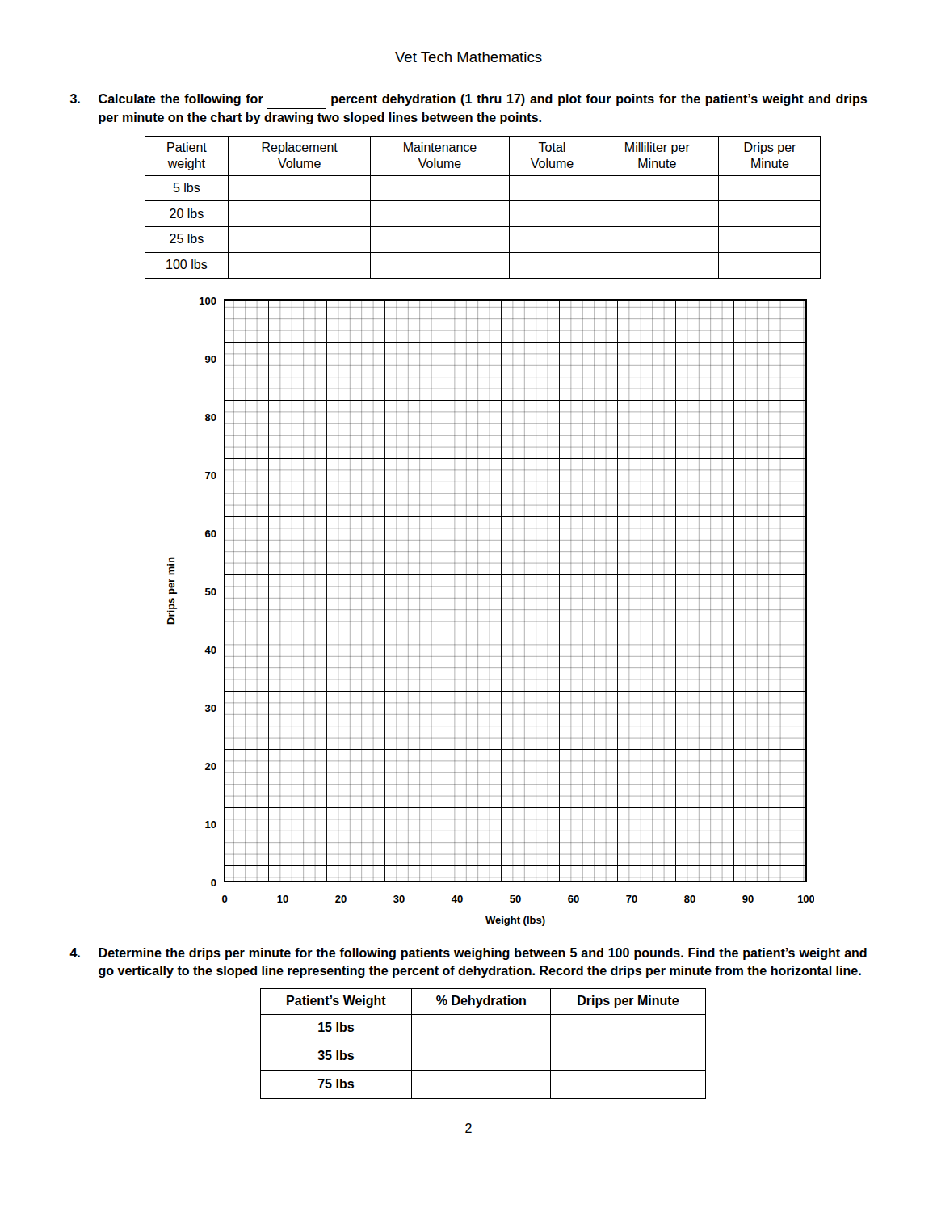Vet Tech Mathematics
Calculate the following for percent dehydration (1 thru 17) and plot four points for the patient’s weight and drips per minute on the chart by drawing two sloped lines between the points.
| Patient weight | Replacement Volume | Maintenance Volume | Total Volume | Milliliter per Minute | Drips per Minute |
| --- | --- | --- | --- | --- | --- |
| 5 lbs | | | | | |
| 20 lbs | | | | | |
| 25 lbs | | | | | |
| 100 lbs | | | | | |
100 90 80 70 60 50 40 30 20 10 0 0 10 20 30 40 50 60 70 80 90 100 Weight (lbs) Drips per min
Determine the drips per minute for the following patients weighing between 5 and 100 pounds. Find the patient’s weight and go vertically to the sloped line representing the percent of dehydration. Record the drips per minute from the horizontal line.
| Patient’s Weight | % Dehydration | Drips per Minute |
| --- | --- | --- |
| 15 lbs | | |
| 35 lbs | | |
| 75 lbs | | |
2